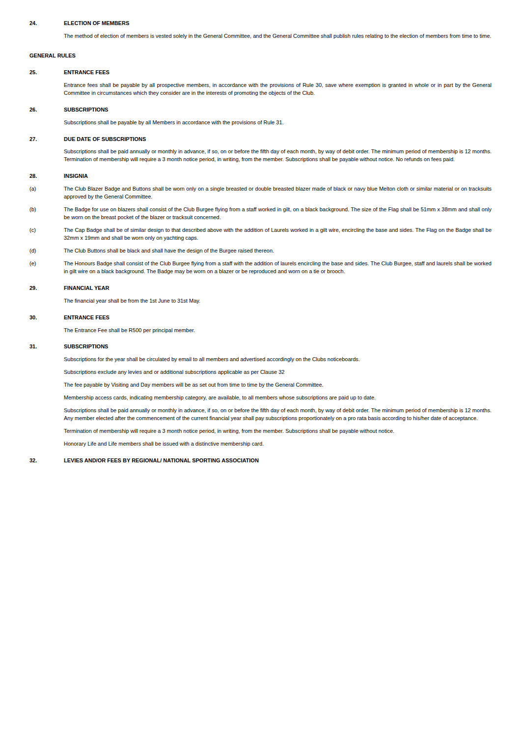24. Election of Members
The method of election of members is vested solely in the General Committee, and the General Committee shall publish rules relating to the election of members from time to time.
General Rules
25. Entrance Fees
Entrance fees shall be payable by all prospective members, in accordance with the provisions of Rule 30, save where exemption is granted in whole or in part by the General Committee in circumstances which they consider are in the interests of promoting the objects of the Club.
26. Subscriptions
Subscriptions shall be payable by all Members in accordance with the provisions of Rule 31.
27. Due Date of Subscriptions
Subscriptions shall be paid annually or monthly in advance, if so, on or before the fifth day of each month, by way of debit order. The minimum period of membership is 12 months. Termination of membership will require a 3 month notice period, in writing, from the member. Subscriptions shall be payable without notice. No refunds on fees paid.
28. Insignia
(a) The Club Blazer Badge and Buttons shall be worn only on a single breasted or double breasted blazer made of black or navy blue Melton cloth or similar material or on tracksuits approved by the General Committee.
(b) The Badge for use on blazers shall consist of the Club Burgee flying from a staff worked in gilt, on a black background. The size of the Flag shall be 51mm x 38mm and shall only be worn on the breast pocket of the blazer or tracksuit concerned.
(c) The Cap Badge shall be of similar design to that described above with the addition of Laurels worked in a gilt wire, encircling the base and sides. The Flag on the Badge shall be 32mm x 19mm and shall be worn only on yachting caps.
(d) The Club Buttons shall be black and shall have the design of the Burgee raised thereon.
(e) The Honours Badge shall consist of the Club Burgee flying from a staff with the addition of laurels encircling the base and sides. The Club Burgee, staff and laurels shall be worked in gilt wire on a black background. The Badge may be worn on a blazer or be reproduced and worn on a tie or brooch.
29. Financial Year
The financial year shall be from the 1st June to 31st May.
30. Entrance Fees
The Entrance Fee shall be R500 per principal member.
31. Subscriptions
Subscriptions for the year shall be circulated by email to all members and advertised accordingly on the Clubs noticeboards.
Subscriptions exclude any levies and or additional subscriptions applicable as per Clause 32
The fee payable by Visiting and Day members will be as set out from time to time by the General Committee.
Membership access cards, indicating membership category, are available, to all members whose subscriptions are paid up to date.
Subscriptions shall be paid annually or monthly in advance, if so, on or before the fifth day of each month, by way of debit order. The minimum period of membership is 12 months. Any member elected after the commencement of the current financial year shall pay subscriptions proportionately on a pro rata basis according to his/her date of acceptance.
Termination of membership will require a 3 month notice period, in writing, from the member. Subscriptions shall be payable without notice.
Honorary Life and Life members shall be issued with a distinctive membership card.
32. Levies and/or Fees by Regional/ National Sporting Association